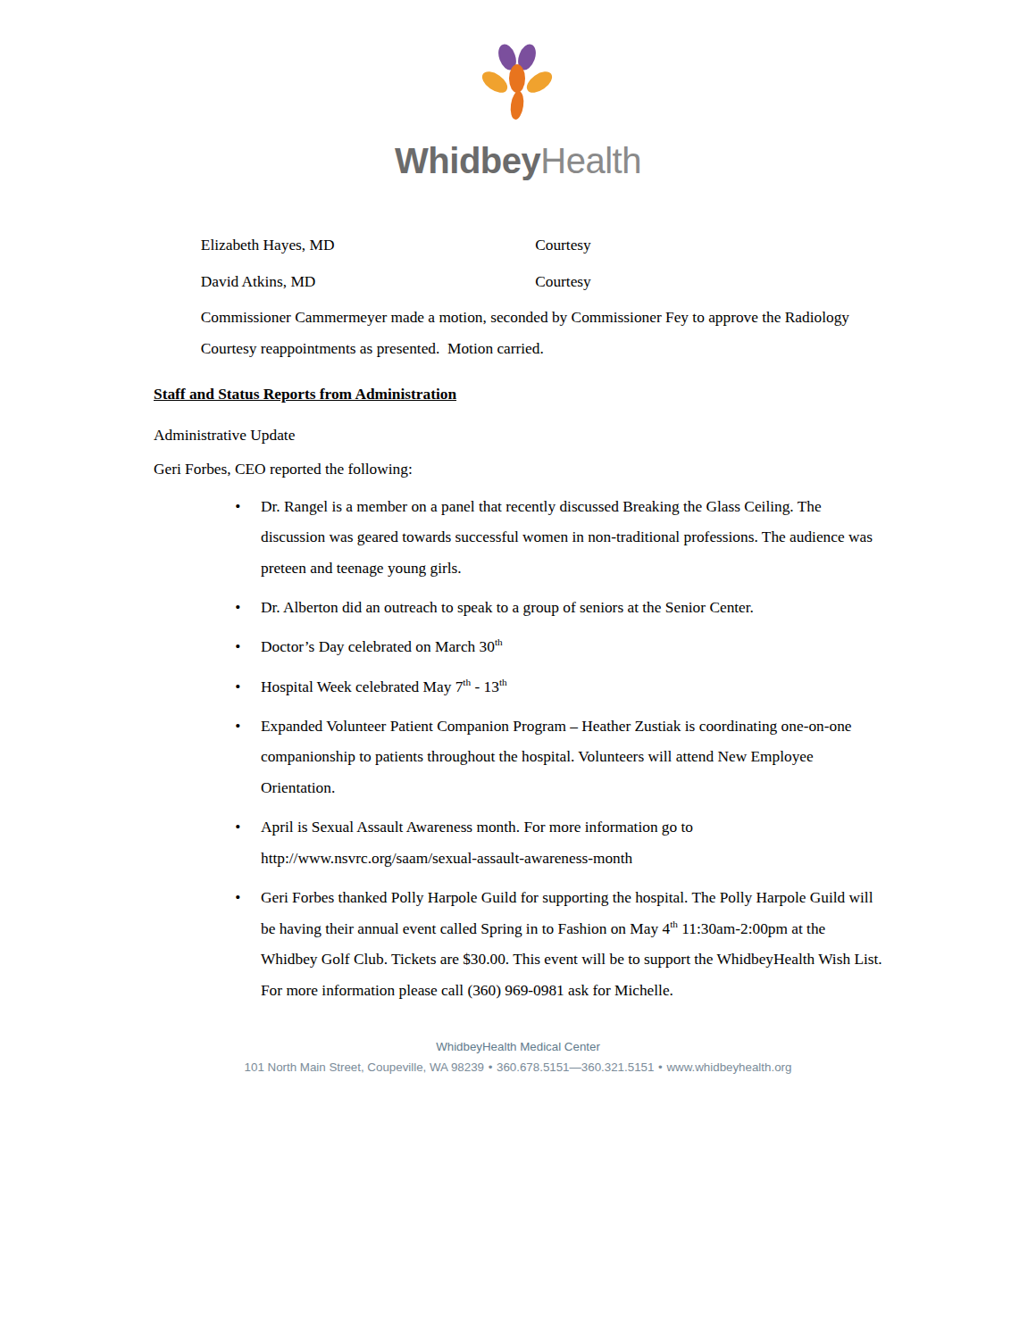Whidbey Health
Elizabeth Hayes, MD Courtesy
David Atkins, MD Courtesy
Commissioner Cammermeyer made a motion, seconded by Commissioner Fey to approve the Radiology Courtesy reappointments as presented. Motion carried.
Staff and Status Reports from Administration
Administrative Update
Geri Forbes, CEO reported the following:
Dr. Rangel is a member on a panel that recently discussed Breaking the Glass Ceiling. The discussion was geared towards successful women in non-traditional professions. The audience was preteen and teenage young girls.
Dr. Alberton did an outreach to speak to a group of seniors at the Senior Center.
Doctor’s Day celebrated on March 30th
Hospital Week celebrated May 7th - 13th
Expanded Volunteer Patient Companion Program – Heather Zustiak is coordinating one-on-one companionship to patients throughout the hospital. Volunteers will attend New Employee Orientation.
April is Sexual Assault Awareness month. For more information go to http://www.nsvrc.org/saam/sexual-assault-awareness-month
Geri Forbes thanked Polly Harpole Guild for supporting the hospital. The Polly Harpole Guild will be having their annual event called Spring in to Fashion on May 4th 11:30am-2:00pm at the Whidbey Golf Club. Tickets are $30.00. This event will be to support the WhidbeyHealth Wish List. For more information please call (360) 969-0981 ask for Michelle.
WhidbeyHealth Medical Center
101 North Main Street, Coupeville, WA 98239•360.678.5151—360.321.5151•www.whidbeyhealth.org